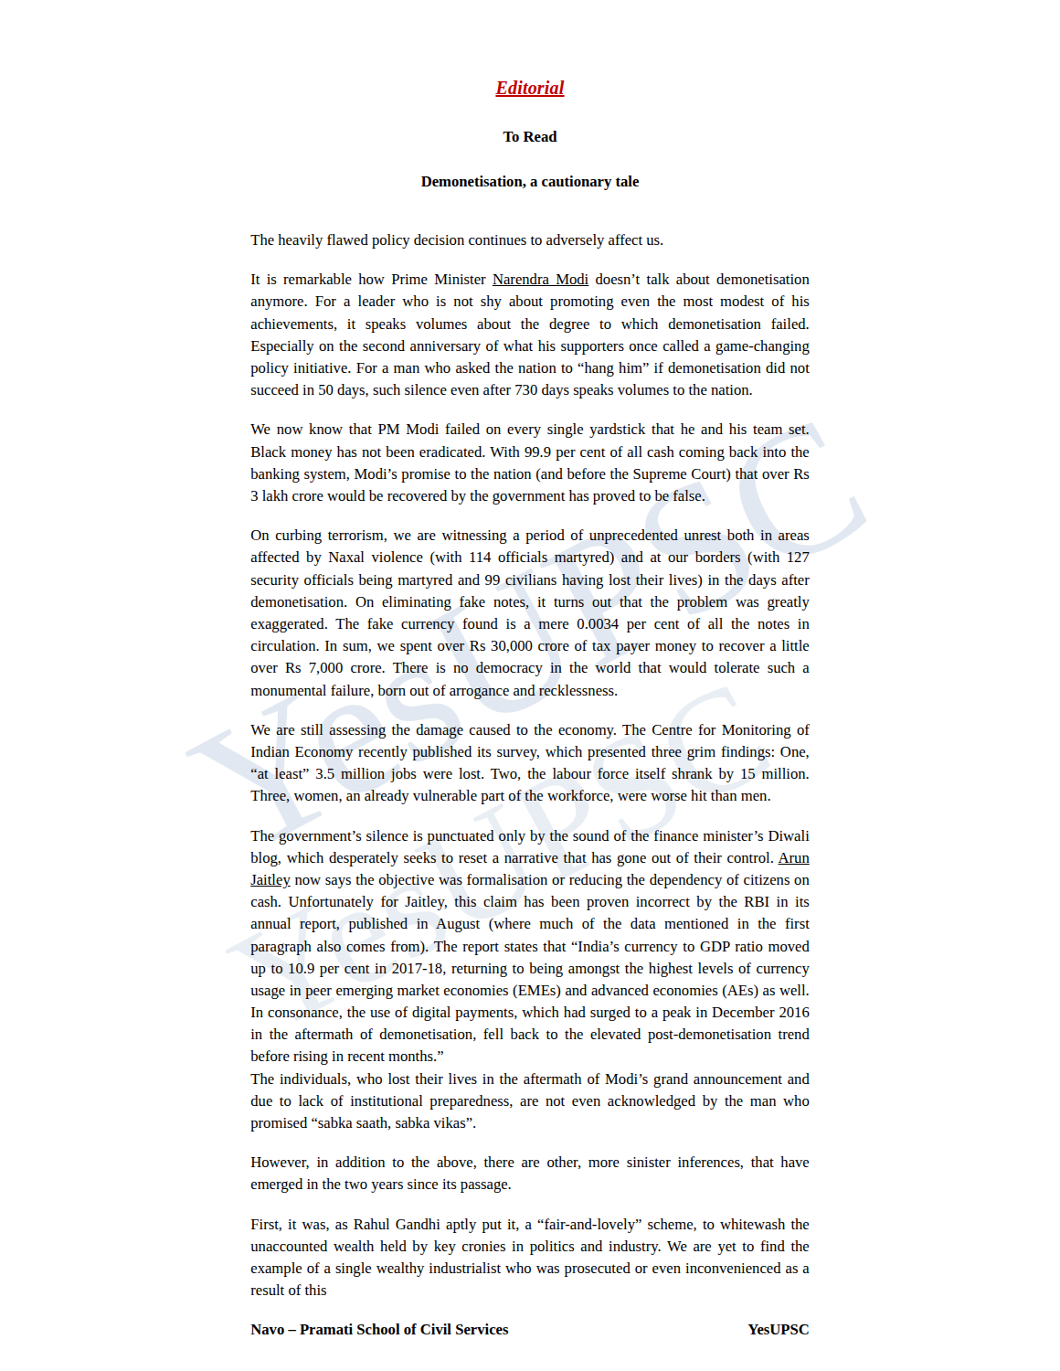YesUPSC
YesUPSC
Editorial
To Read
Demonetisation, a cautionary tale
The heavily flawed policy decision continues to adversely affect us.
It is remarkable how Prime Minister Narendra Modi doesn’t talk about demonetisation anymore. For a leader who is not shy about promoting even the most modest of his achievements, it speaks volumes about the degree to which demonetisation failed. Especially on the second anniversary of what his supporters once called a game-changing policy initiative. For a man who asked the nation to “hang him” if demonetisation did not succeed in 50 days, such silence even after 730 days speaks volumes to the nation.
We now know that PM Modi failed on every single yardstick that he and his team set. Black money has not been eradicated. With 99.9 per cent of all cash coming back into the banking system, Modi’s promise to the nation (and before the Supreme Court) that over Rs 3 lakh crore would be recovered by the government has proved to be false.
On curbing terrorism, we are witnessing a period of unprecedented unrest both in areas affected by Naxal violence (with 114 officials martyred) and at our borders (with 127 security officials being martyred and 99 civilians having lost their lives) in the days after demonetisation. On eliminating fake notes, it turns out that the problem was greatly exaggerated. The fake currency found is a mere 0.0034 per cent of all the notes in circulation. In sum, we spent over Rs 30,000 crore of tax payer money to recover a little over Rs 7,000 crore. There is no democracy in the world that would tolerate such a monumental failure, born out of arrogance and recklessness.
We are still assessing the damage caused to the economy. The Centre for Monitoring of Indian Economy recently published its survey, which presented three grim findings: One, “at least” 3.5 million jobs were lost. Two, the labour force itself shrank by 15 million. Three, women, an already vulnerable part of the workforce, were worse hit than men.
The government’s silence is punctuated only by the sound of the finance minister’s Diwali blog, which desperately seeks to reset a narrative that has gone out of their control. Arun Jaitley now says the objective was formalisation or reducing the dependency of citizens on cash. Unfortunately for Jaitley, this claim has been proven incorrect by the RBI in its annual report, published in August (where much of the data mentioned in the first paragraph also comes from). The report states that “India’s currency to GDP ratio moved up to 10.9 per cent in 2017-18, returning to being amongst the highest levels of currency usage in peer emerging market economies (EMEs) and advanced economies (AEs) as well. In consonance, the use of digital payments, which had surged to a peak in December 2016 in the aftermath of demonetisation, fell back to the elevated post-demonetisation trend before rising in recent months.”
The individuals, who lost their lives in the aftermath of Modi’s grand announcement and due to lack of institutional preparedness, are not even acknowledged by the man who promised “sabka saath, sabka vikas”.
However, in addition to the above, there are other, more sinister inferences, that have emerged in the two years since its passage.
First, it was, as Rahul Gandhi aptly put it, a “fair-and-lovely” scheme, to whitewash the unaccounted wealth held by key cronies in politics and industry. We are yet to find the example of a single wealthy industrialist who was prosecuted or even inconvenienced as a result of this
Navo – Pramati School of Civil Services YesUPSC